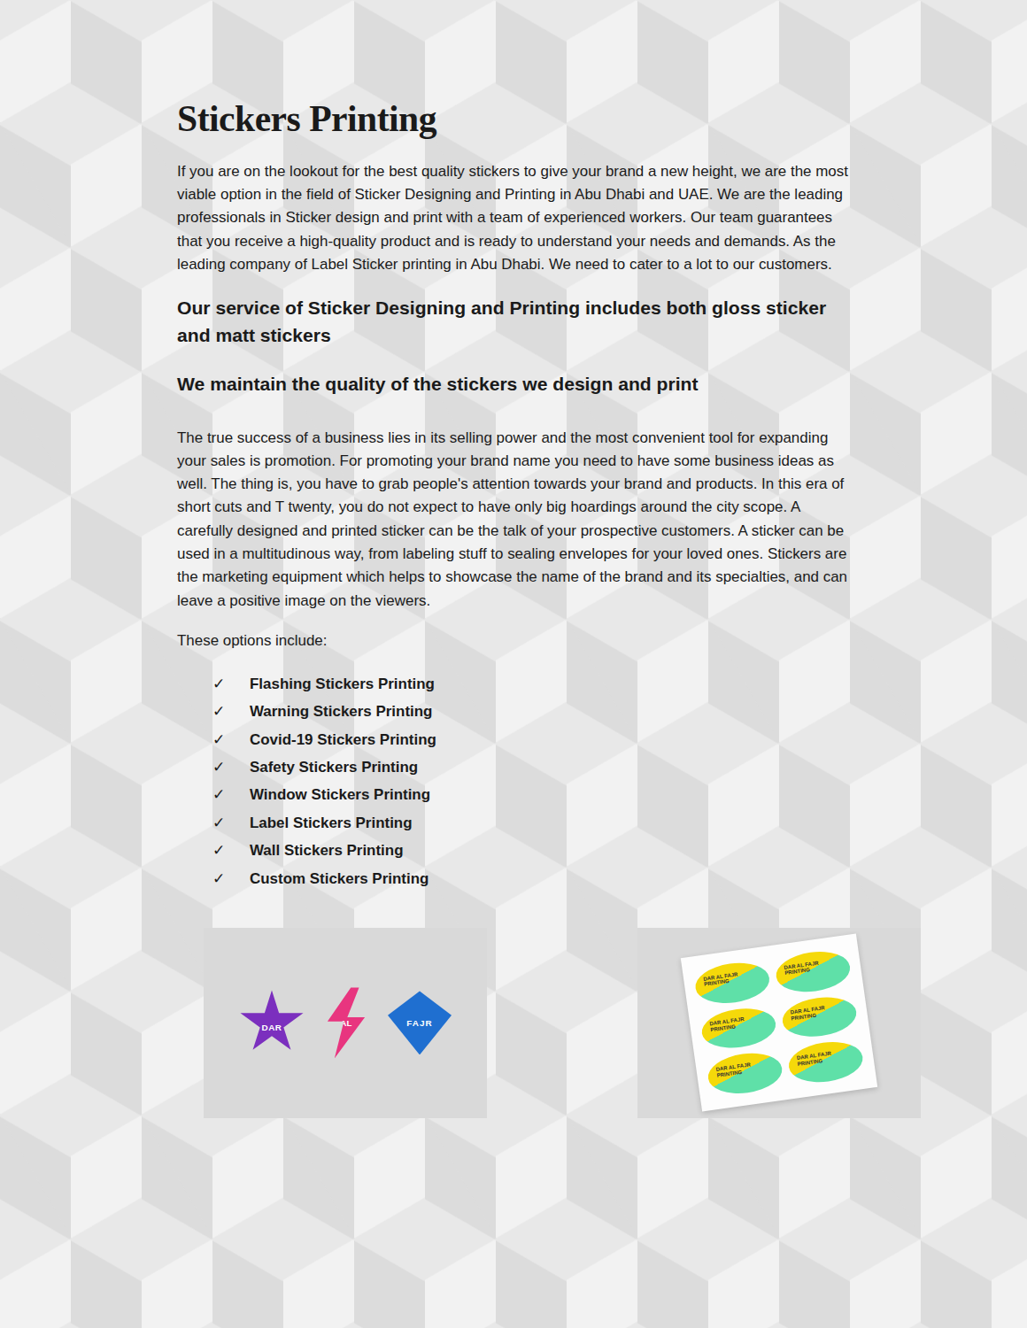Stickers Printing
If you are on the lookout for the best quality stickers to give your brand a new height, we are the most viable option in the field of Sticker Designing and Printing in Abu Dhabi and UAE. We are the leading professionals in Sticker design and print with a team of experienced workers. Our team guarantees that you receive a high-quality product and is ready to understand your needs and demands. As the leading company of Label Sticker printing in Abu Dhabi. We need to cater to a lot to our customers.
Our service of Sticker Designing and Printing includes both gloss sticker and matt stickers
We maintain the quality of the stickers we design and print
The true success of a business lies in its selling power and the most convenient tool for expanding your sales is promotion. For promoting your brand name you need to have some business ideas as well. The thing is, you have to grab people's attention towards your brand and products. In this era of short cuts and T twenty, you do not expect to have only big hoardings around the city scope. A carefully designed and printed sticker can be the talk of your prospective customers. A sticker can be used in a multitudinous way, from labeling stuff to sealing envelopes for your loved ones. Stickers are the marketing equipment which helps to showcase the name of the brand and its specialties, and can leave a positive image on the viewers.
These options include:
Flashing Stickers Printing
Warning Stickers Printing
Covid-19 Stickers Printing
Safety Stickers Printing
Window Stickers Printing
Label Stickers Printing
Wall Stickers Printing
Custom Stickers Printing
DAR
AL
FAJR
DAR AL FAJR
PRINTING
DAR AL FAJR
PRINTING
DAR AL FAJR
PRINTING
DAR AL FAJR
PRINTING
DAR AL FAJR
PRINTING
DAR AL FAJR
PRINTING